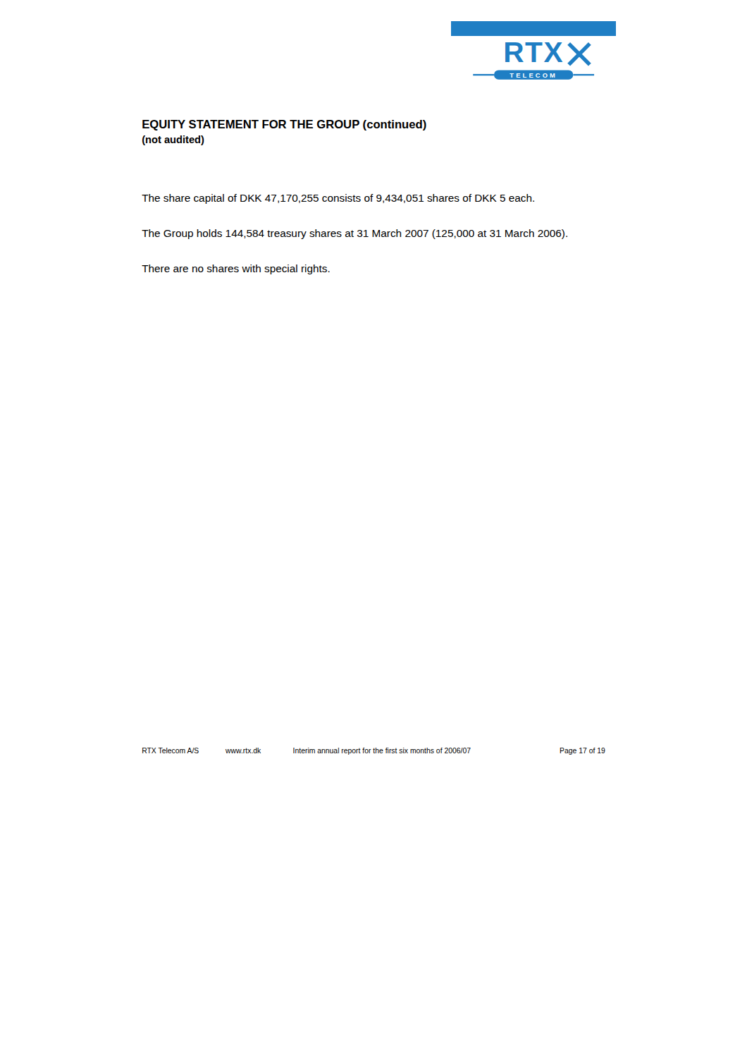RTX TELECOM
EQUITY STATEMENT FOR THE GROUP (continued) (not audited)
The share capital of DKK 47,170,255 consists of 9,434,051 shares of DKK 5 each.
The Group holds 144,584 treasury shares at 31 March 2007 (125,000 at 31 March 2006).
There are no shares with special rights.
RTX Telecom A/S www.rtx.dk Interim annual report for the first six months of 2006/07 Page 17 of 19